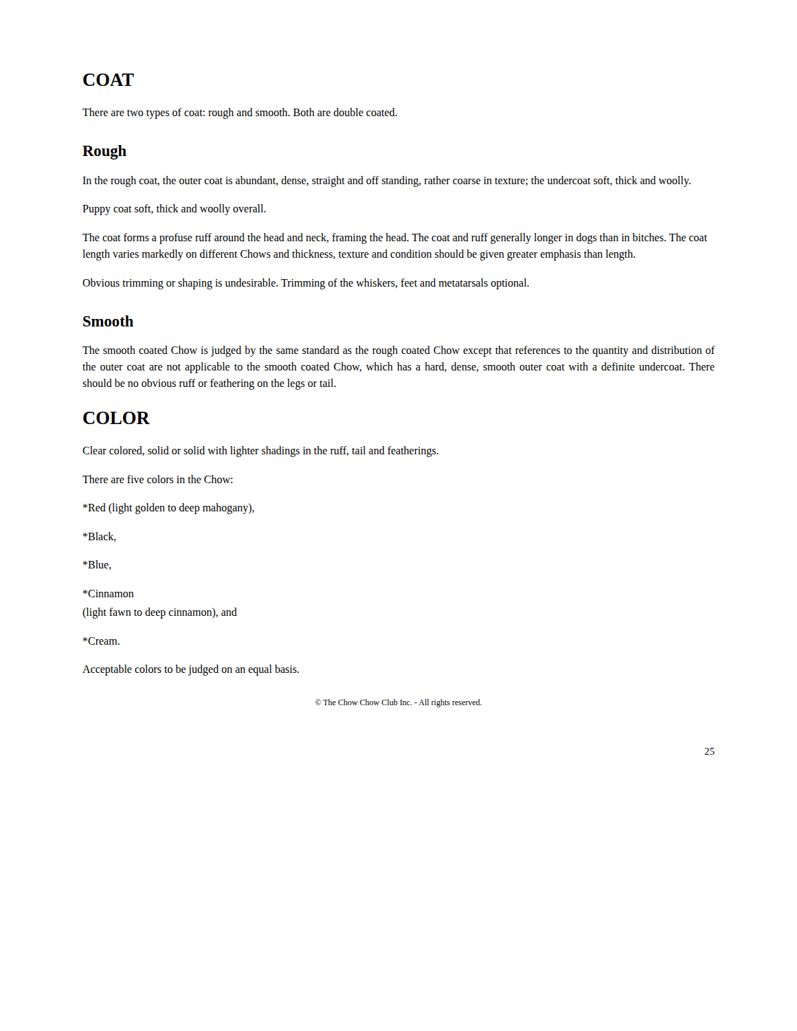COAT
There are two types of coat: rough and smooth. Both are double coated.
Rough
In the rough coat, the outer coat is abundant, dense, straight and off standing, rather coarse in texture; the undercoat soft, thick and woolly.
Puppy coat soft, thick and woolly overall.
The coat forms a profuse ruff around the head and neck, framing the head. The coat and ruff generally longer in dogs than in bitches. The coat length varies markedly on different Chows and thickness, texture and condition should be given greater emphasis than length.
Obvious trimming or shaping is undesirable. Trimming of the whiskers, feet and metatarsals optional.
Smooth
The smooth coated Chow is judged by the same standard as the rough coated Chow except that references to the quantity and distribution of the outer coat are not applicable to the smooth coated Chow, which has a hard, dense, smooth outer coat with a definite undercoat. There should be no obvious ruff or feathering on the legs or tail.
COLOR
Clear colored, solid or solid with lighter shadings in the ruff, tail and featherings.
There are five colors in the Chow:
*Red (light golden to deep mahogany),
*Black,
*Blue,
*Cinnamon
(light fawn to deep cinnamon), and
*Cream.
Acceptable colors to be judged on an equal basis.
© The Chow Chow Club Inc. - All rights reserved.
25